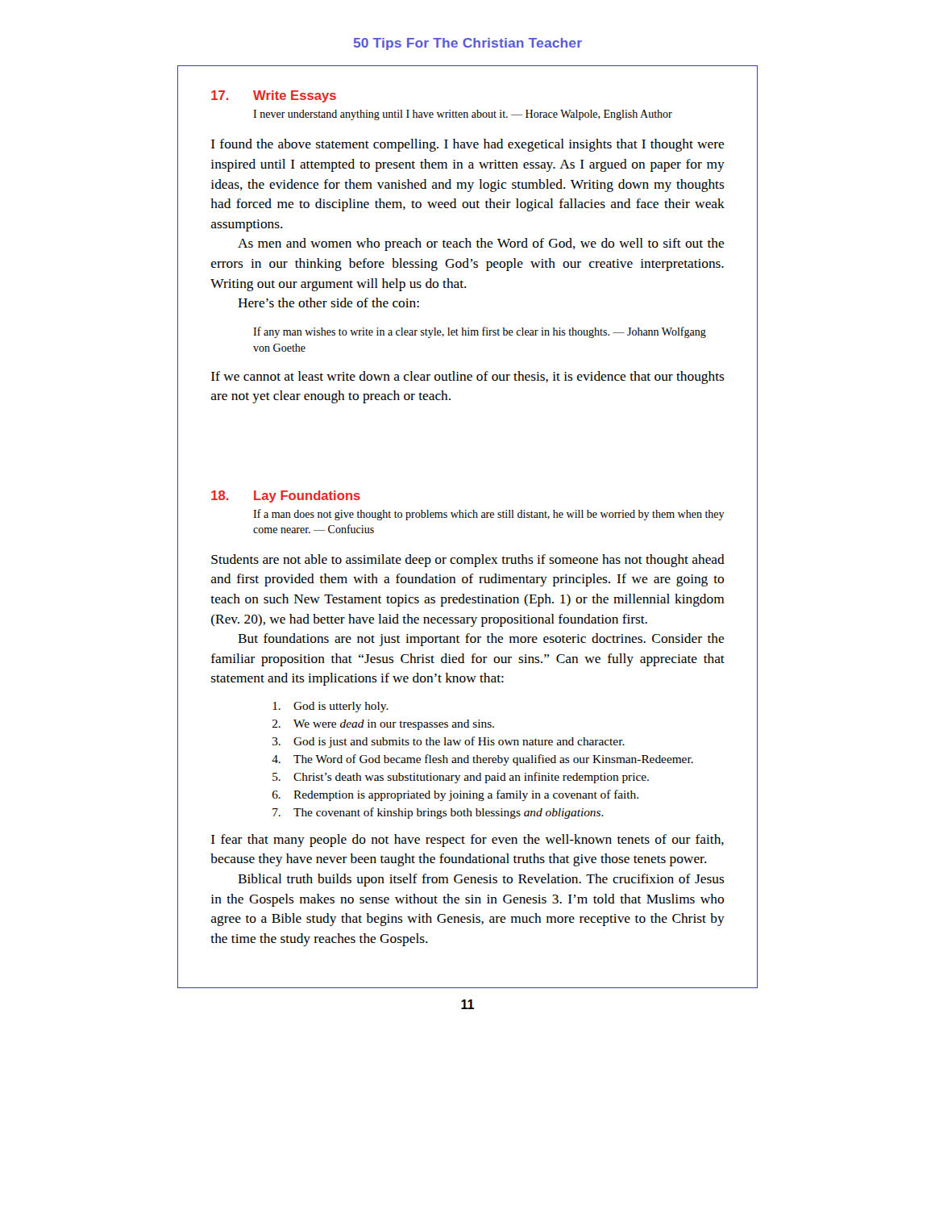50 Tips For The Christian Teacher
17. Write Essays
I never understand anything until I have written about it. — Horace Walpole, English Author
I found the above statement compelling. I have had exegetical insights that I thought were inspired until I attempted to present them in a written essay. As I argued on paper for my ideas, the evidence for them vanished and my logic stumbled. Writing down my thoughts had forced me to discipline them, to weed out their logical fallacies and face their weak assumptions.
As men and women who preach or teach the Word of God, we do well to sift out the errors in our thinking before blessing God’s people with our creative interpretations. Writing out our argument will help us do that.
Here’s the other side of the coin:
If any man wishes to write in a clear style, let him first be clear in his thoughts. — Johann Wolfgang von Goethe
If we cannot at least write down a clear outline of our thesis, it is evidence that our thoughts are not yet clear enough to preach or teach.
18. Lay Foundations
If a man does not give thought to problems which are still distant, he will be worried by them when they come nearer. — Confucius
Students are not able to assimilate deep or complex truths if someone has not thought ahead and first provided them with a foundation of rudimentary principles. If we are going to teach on such New Testament topics as predestination (Eph. 1) or the millennial kingdom (Rev. 20), we had better have laid the necessary propositional foundation first.
But foundations are not just important for the more esoteric doctrines. Consider the familiar proposition that “Jesus Christ died for our sins.” Can we fully appreciate that statement and its implications if we don’t know that:
God is utterly holy.
We were dead in our trespasses and sins.
God is just and submits to the law of His own nature and character.
The Word of God became flesh and thereby qualified as our Kinsman-Redeemer.
Christ’s death was substitutionary and paid an infinite redemption price.
Redemption is appropriated by joining a family in a covenant of faith.
The covenant of kinship brings both blessings and obligations.
I fear that many people do not have respect for even the well-known tenets of our faith, because they have never been taught the foundational truths that give those tenets power.
Biblical truth builds upon itself from Genesis to Revelation. The crucifixion of Jesus in the Gospels makes no sense without the sin in Genesis 3. I’m told that Muslims who agree to a Bible study that begins with Genesis, are much more receptive to the Christ by the time the study reaches the Gospels.
11